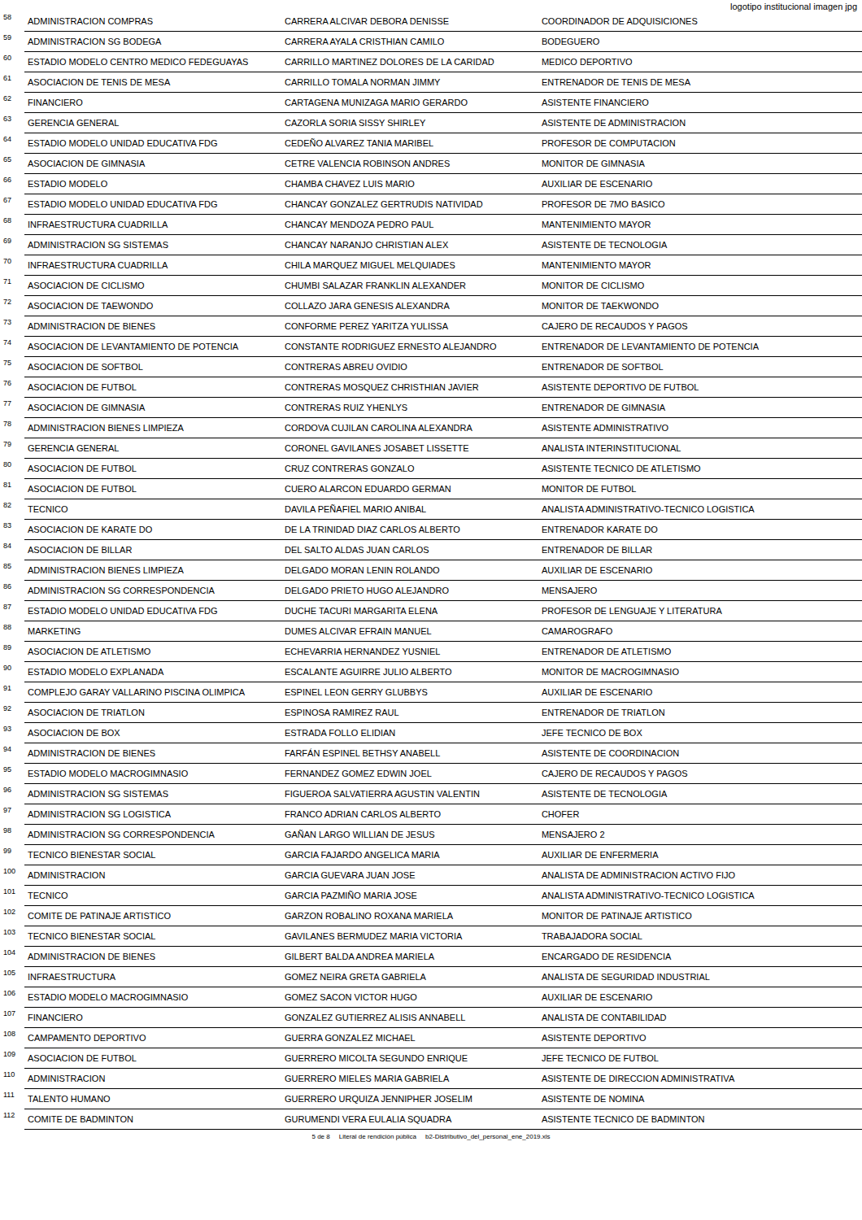logotipo institucional imagen jpg
| 58 | ADMINISTRACION COMPRAS | CARRERA ALCIVAR DEBORA DENISSE | COORDINADOR DE ADQUISICIONES |
| 59 | ADMINISTRACION SG BODEGA | CARRERA AYALA CRISTHIAN CAMILO | BODEGUERO |
| 60 | ESTADIO MODELO CENTRO MEDICO FEDEGUAYAS | CARRILLO MARTINEZ DOLORES DE LA CARIDAD | MEDICO DEPORTIVO |
| 61 | ASOCIACION DE TENIS DE MESA | CARRILLO TOMALA NORMAN JIMMY | ENTRENADOR DE TENIS DE MESA |
| 62 | FINANCIERO | CARTAGENA MUNIZAGA MARIO GERARDO | ASISTENTE FINANCIERO |
| 63 | GERENCIA GENERAL | CAZORLA SORIA SISSY SHIRLEY | ASISTENTE DE ADMINISTRACION |
| 64 | ESTADIO MODELO UNIDAD EDUCATIVA FDG | CEDEÑO ALVAREZ TANIA MARIBEL | PROFESOR DE COMPUTACION |
| 65 | ASOCIACION DE GIMNASIA | CETRE VALENCIA ROBINSON ANDRES | MONITOR DE GIMNASIA |
| 66 | ESTADIO MODELO | CHAMBA CHAVEZ LUIS MARIO | AUXILIAR DE ESCENARIO |
| 67 | ESTADIO MODELO UNIDAD EDUCATIVA FDG | CHANCAY GONZALEZ GERTRUDIS NATIVIDAD | PROFESOR DE 7MO BASICO |
| 68 | INFRAESTRUCTURA CUADRILLA | CHANCAY MENDOZA PEDRO PAUL | MANTENIMIENTO MAYOR |
| 69 | ADMINISTRACION SG SISTEMAS | CHANCAY NARANJO CHRISTIAN ALEX | ASISTENTE DE TECNOLOGIA |
| 70 | INFRAESTRUCTURA CUADRILLA | CHILA MARQUEZ MIGUEL MELQUIADES | MANTENIMIENTO MAYOR |
| 71 | ASOCIACION DE CICLISMO | CHUMBI SALAZAR FRANKLIN ALEXANDER | MONITOR DE CICLISMO |
| 72 | ASOCIACION DE TAEWONDO | COLLAZO JARA GENESIS ALEXANDRA | MONITOR DE TAEKWONDO |
| 73 | ADMINISTRACION DE BIENES | CONFORME PEREZ YARITZA YULISSA | CAJERO DE RECAUDOS Y PAGOS |
| 74 | ASOCIACION DE LEVANTAMIENTO DE POTENCIA | CONSTANTE RODRIGUEZ ERNESTO ALEJANDRO | ENTRENADOR DE LEVANTAMIENTO DE POTENCIA |
| 75 | ASOCIACION DE SOFTBOL | CONTRERAS ABREU OVIDIO | ENTRENADOR DE SOFTBOL |
| 76 | ASOCIACION DE FUTBOL | CONTRERAS MOSQUEZ CHRISTHIAN JAVIER | ASISTENTE DEPORTIVO DE FUTBOL |
| 77 | ASOCIACION DE GIMNASIA | CONTRERAS RUIZ YHENLYS | ENTRENADOR DE GIMNASIA |
| 78 | ADMINISTRACION BIENES LIMPIEZA | CORDOVA CUJILAN CAROLINA ALEXANDRA | ASISTENTE ADMINISTRATIVO |
| 79 | GERENCIA GENERAL | CORONEL GAVILANES JOSABET LISSETTE | ANALISTA INTERINSTITUCIONAL |
| 80 | ASOCIACION DE FUTBOL | CRUZ CONTRERAS GONZALO | ASISTENTE TECNICO DE ATLETISMO |
| 81 | ASOCIACION DE FUTBOL | CUERO ALARCON EDUARDO GERMAN | MONITOR DE FUTBOL |
| 82 | TECNICO | DAVILA PEÑAFIEL MARIO ANIBAL | ANALISTA ADMINISTRATIVO-TECNICO LOGISTICA |
| 83 | ASOCIACION DE KARATE DO | DE LA TRINIDAD DIAZ CARLOS ALBERTO | ENTRENADOR KARATE DO |
| 84 | ASOCIACION DE BILLAR | DEL SALTO ALDAS JUAN CARLOS | ENTRENADOR DE BILLAR |
| 85 | ADMINISTRACION BIENES LIMPIEZA | DELGADO MORAN LENIN ROLANDO | AUXILIAR DE ESCENARIO |
| 86 | ADMINISTRACION SG CORRESPONDENCIA | DELGADO PRIETO HUGO ALEJANDRO | MENSAJERO |
| 87 | ESTADIO MODELO UNIDAD EDUCATIVA FDG | DUCHE TACURI MARGARITA ELENA | PROFESOR DE LENGUAJE Y LITERATURA |
| 88 | MARKETING | DUMES ALCIVAR EFRAIN MANUEL | CAMAROGRAFO |
| 89 | ASOCIACION DE ATLETISMO | ECHEVARRIA HERNANDEZ YUSNIEL | ENTRENADOR DE ATLETISMO |
| 90 | ESTADIO MODELO EXPLANADA | ESCALANTE AGUIRRE JULIO ALBERTO | MONITOR DE MACROGIMNASIO |
| 91 | COMPLEJO GARAY VALLARINO PISCINA OLIMPICA | ESPINEL LEON GERRY GLUBBYS | AUXILIAR DE ESCENARIO |
| 92 | ASOCIACION DE TRIATLON | ESPINOSA RAMIREZ RAUL | ENTRENADOR DE TRIATLON |
| 93 | ASOCIACION DE BOX | ESTRADA FOLLO ELIDIAN | JEFE TECNICO DE BOX |
| 94 | ADMINISTRACION DE BIENES | FARFÁN ESPINEL BETHSY ANABELL | ASISTENTE DE COORDINACION |
| 95 | ESTADIO MODELO MACROGIMNASIO | FERNANDEZ GOMEZ EDWIN JOEL | CAJERO DE RECAUDOS Y PAGOS |
| 96 | ADMINISTRACION SG SISTEMAS | FIGUEROA SALVATIERRA AGUSTIN VALENTIN | ASISTENTE DE TECNOLOGIA |
| 97 | ADMINISTRACION SG LOGISTICA | FRANCO ADRIAN CARLOS ALBERTO | CHOFER |
| 98 | ADMINISTRACION SG CORRESPONDENCIA | GAÑAN LARGO WILLIAN DE JESUS | MENSAJERO 2 |
| 99 | TECNICO BIENESTAR SOCIAL | GARCIA FAJARDO ANGELICA MARIA | AUXILIAR DE ENFERMERIA |
| 100 | ADMINISTRACION | GARCIA GUEVARA JUAN JOSE | ANALISTA DE ADMINISTRACION ACTIVO FIJO |
| 101 | TECNICO | GARCIA PAZMIÑO MARIA JOSE | ANALISTA ADMINISTRATIVO-TECNICO LOGISTICA |
| 102 | COMITE DE PATINAJE ARTISTICO | GARZON ROBALINO ROXANA MARIELA | MONITOR DE PATINAJE ARTISTICO |
| 103 | TECNICO BIENESTAR SOCIAL | GAVILANES BERMUDEZ MARIA VICTORIA | TRABAJADORA SOCIAL |
| 104 | ADMINISTRACION DE BIENES | GILBERT BALDA ANDREA MARIELA | ENCARGADO DE RESIDENCIA |
| 105 | INFRAESTRUCTURA | GOMEZ NEIRA GRETA GABRIELA | ANALISTA DE SEGURIDAD INDUSTRIAL |
| 106 | ESTADIO MODELO MACROGIMNASIO | GOMEZ SACON VICTOR HUGO | AUXILIAR DE ESCENARIO |
| 107 | FINANCIERO | GONZALEZ GUTIERREZ ALISIS ANNABELL | ANALISTA DE CONTABILIDAD |
| 108 | CAMPAMENTO DEPORTIVO | GUERRA GONZALEZ MICHAEL | ASISTENTE DEPORTIVO |
| 109 | ASOCIACION DE FUTBOL | GUERRERO MICOLTA SEGUNDO ENRIQUE | JEFE TECNICO DE FUTBOL |
| 110 | ADMINISTRACION | GUERRERO MIELES MARIA GABRIELA | ASISTENTE DE DIRECCION ADMINISTRATIVA |
| 111 | TALENTO HUMANO | GUERRERO URQUIZA JENNIPHER JOSELIM | ASISTENTE DE NOMINA |
| 112 | COMITE DE BADMINTON | GURUMENDI VERA EULALIA SQUADRA | ASISTENTE TECNICO DE BADMINTON |
5 de 8 Literal de rendición pública b2-Distributivo_del_personal_ene_2019.xls